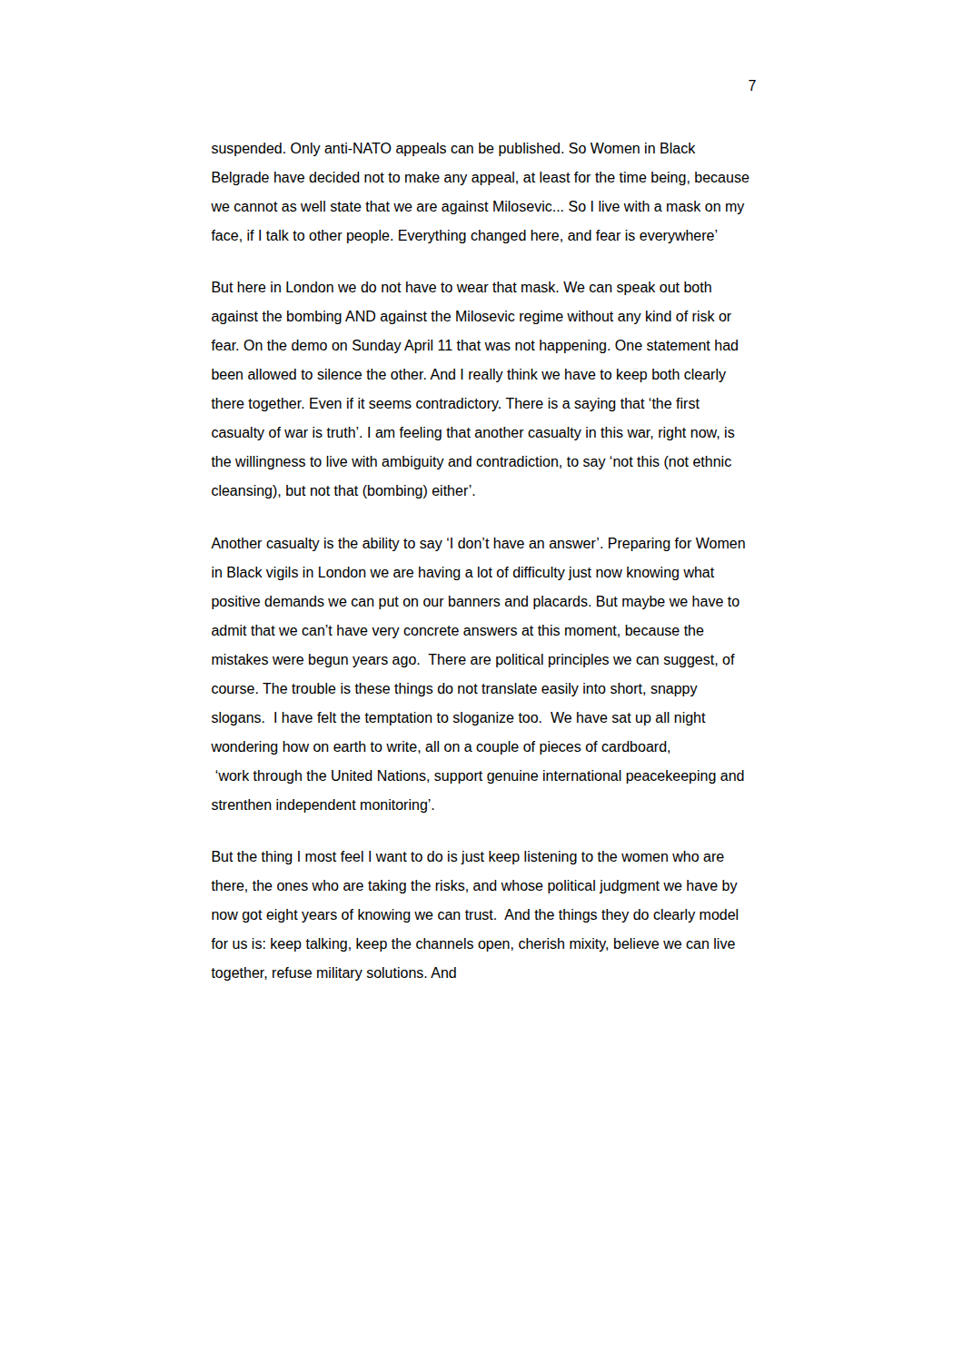7
suspended. Only anti-NATO appeals can be published. So Women in Black Belgrade have decided not to make any appeal, at least for the time being, because we cannot as well state that we are against Milosevic... So I live with a mask on my face, if I talk to other people. Everything changed here, and fear is everywhere’
But here in London we do not have to wear that mask. We can speak out both against the bombing AND against the Milosevic regime without any kind of risk or fear. On the demo on Sunday April 11 that was not happening. One statement had been allowed to silence the other. And I really think we have to keep both clearly there together. Even if it seems contradictory. There is a saying that ‘the first casualty of war is truth’. I am feeling that another casualty in this war, right now, is the willingness to live with ambiguity and contradiction, to say ‘not this (not ethnic cleansing), but not that (bombing) either’.
Another casualty is the ability to say ‘I don’t have an answer’. Preparing for Women in Black vigils in London we are having a lot of difficulty just now knowing what positive demands we can put on our banners and placards. But maybe we have to admit that we can’t have very concrete answers at this moment, because the mistakes were begun years ago. There are political principles we can suggest, of course. The trouble is these things do not translate easily into short, snappy slogans. I have felt the temptation to sloganize too. We have sat up all night wondering how on earth to write, all on a couple of pieces of cardboard,
‘work through the United Nations, support genuine international peacekeeping and strenthen independent monitoring’.
But the thing I most feel I want to do is just keep listening to the women who are there, the ones who are taking the risks, and whose political judgment we have by now got eight years of knowing we can trust. And the things they do clearly model for us is: keep talking, keep the channels open, cherish mixity, believe we can live together, refuse military solutions. And